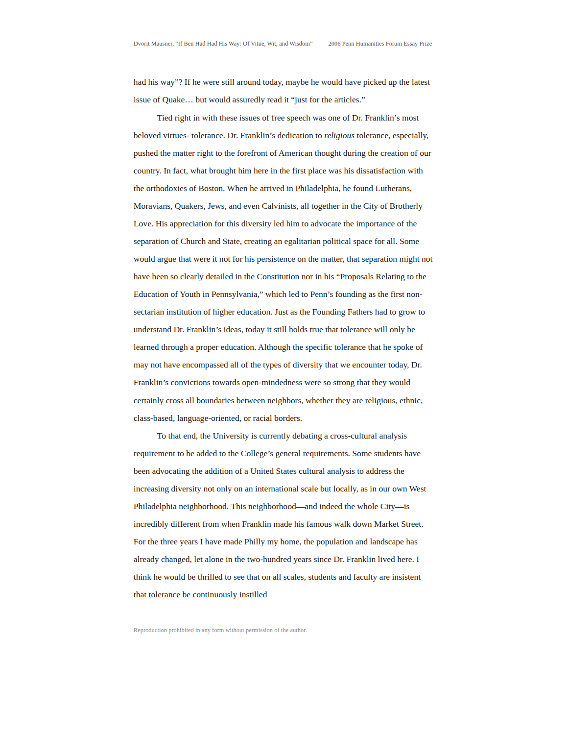Dvorit Mausner, “If Ben Had Had His Way: Of Vitue, Wit, and Wisdom” 2006 Penn Humanities Forum Essay Prize
had his way”? If he were still around today, maybe he would have picked up the latest issue of Quake… but would assuredly read it “just for the articles.”
Tied right in with these issues of free speech was one of Dr. Franklin’s most beloved virtues- tolerance. Dr. Franklin’s dedication to religious tolerance, especially, pushed the matter right to the forefront of American thought during the creation of our country. In fact, what brought him here in the first place was his dissatisfaction with the orthodoxies of Boston. When he arrived in Philadelphia, he found Lutherans, Moravians, Quakers, Jews, and even Calvinists, all together in the City of Brotherly Love. His appreciation for this diversity led him to advocate the importance of the separation of Church and State, creating an egalitarian political space for all. Some would argue that were it not for his persistence on the matter, that separation might not have been so clearly detailed in the Constitution nor in his “Proposals Relating to the Education of Youth in Pennsylvania,” which led to Penn’s founding as the first non-sectarian institution of higher education. Just as the Founding Fathers had to grow to understand Dr. Franklin’s ideas, today it still holds true that tolerance will only be learned through a proper education. Although the specific tolerance that he spoke of may not have encompassed all of the types of diversity that we encounter today, Dr. Franklin’s convictions towards open-mindedness were so strong that they would certainly cross all boundaries between neighbors, whether they are religious, ethnic, class-based, language-oriented, or racial borders.
To that end, the University is currently debating a cross-cultural analysis requirement to be added to the College’s general requirements. Some students have been advocating the addition of a United States cultural analysis to address the increasing diversity not only on an international scale but locally, as in our own West Philadelphia neighborhood. This neighborhood—and indeed the whole City—is incredibly different from when Franklin made his famous walk down Market Street. For the three years I have made Philly my home, the population and landscape has already changed, let alone in the two-hundred years since Dr. Franklin lived here. I think he would be thrilled to see that on all scales, students and faculty are insistent that tolerance be continuously instilled
Reproduction prohibited in any form without permission of the author.